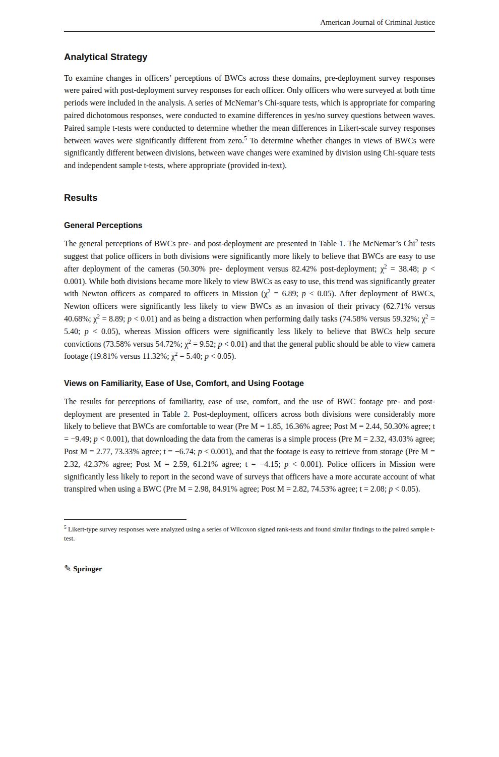American Journal of Criminal Justice
Analytical Strategy
To examine changes in officers’ perceptions of BWCs across these domains, pre-deployment survey responses were paired with post-deployment survey responses for each officer. Only officers who were surveyed at both time periods were included in the analysis. A series of McNemar’s Chi-square tests, which is appropriate for comparing paired dichotomous responses, were conducted to examine differences in yes/no survey questions between waves. Paired sample t-tests were conducted to determine whether the mean differences in Likert-scale survey responses between waves were significantly different from zero.5 To determine whether changes in views of BWCs were significantly different between divisions, between wave changes were examined by division using Chi-square tests and independent sample t-tests, where appropriate (provided in-text).
Results
General Perceptions
The general perceptions of BWCs pre- and post-deployment are presented in Table 1. The McNemar’s Chi2 tests suggest that police officers in both divisions were significantly more likely to believe that BWCs are easy to use after deployment of the cameras (50.30% pre- deployment versus 82.42% post-deployment; χ2 = 38.48; p < 0.001). While both divisions became more likely to view BWCs as easy to use, this trend was significantly greater with Newton officers as compared to officers in Mission (χ2 = 6.89; p < 0.05). After deployment of BWCs, Newton officers were significantly less likely to view BWCs as an invasion of their privacy (62.71% versus 40.68%; χ2 = 8.89; p < 0.01) and as being a distraction when performing daily tasks (74.58% versus 59.32%; χ2 = 5.40; p < 0.05), whereas Mission officers were significantly less likely to believe that BWCs help secure convictions (73.58% versus 54.72%; χ2 = 9.52; p < 0.01) and that the general public should be able to view camera footage (19.81% versus 11.32%; χ2 = 5.40; p < 0.05).
Views on Familiarity, Ease of Use, Comfort, and Using Footage
The results for perceptions of familiarity, ease of use, comfort, and the use of BWC footage pre- and post-deployment are presented in Table 2. Post-deployment, officers across both divisions were considerably more likely to believe that BWCs are comfortable to wear (Pre M = 1.85, 16.36% agree; Post M = 2.44, 50.30% agree; t = −9.49; p < 0.001), that downloading the data from the cameras is a simple process (Pre M = 2.32, 43.03% agree; Post M = 2.77, 73.33% agree; t = −6.74; p < 0.001), and that the footage is easy to retrieve from storage (Pre M = 2.32, 42.37% agree; Post M = 2.59, 61.21% agree; t = −4.15; p < 0.001). Police officers in Mission were significantly less likely to report in the second wave of surveys that officers have a more accurate account of what transpired when using a BWC (Pre M = 2.98, 84.91% agree; Post M = 2.82, 74.53% agree; t = 2.08; p < 0.05).
5 Likert-type survey responses were analyzed using a series of Wilcoxon signed rank-tests and found similar findings to the paired sample t-test.
✎Springer